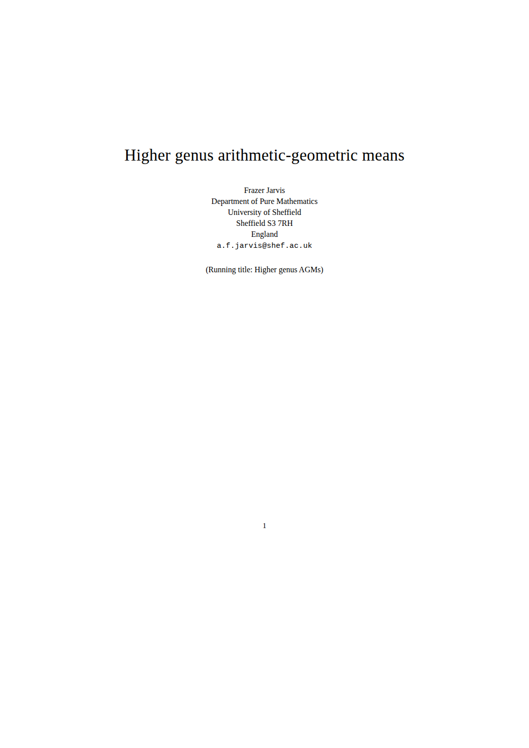Higher genus arithmetic-geometric means
Frazer Jarvis
Department of Pure Mathematics
University of Sheffield
Sheffield S3 7RH
England
a.f.jarvis@shef.ac.uk
(Running title: Higher genus AGMs)
1